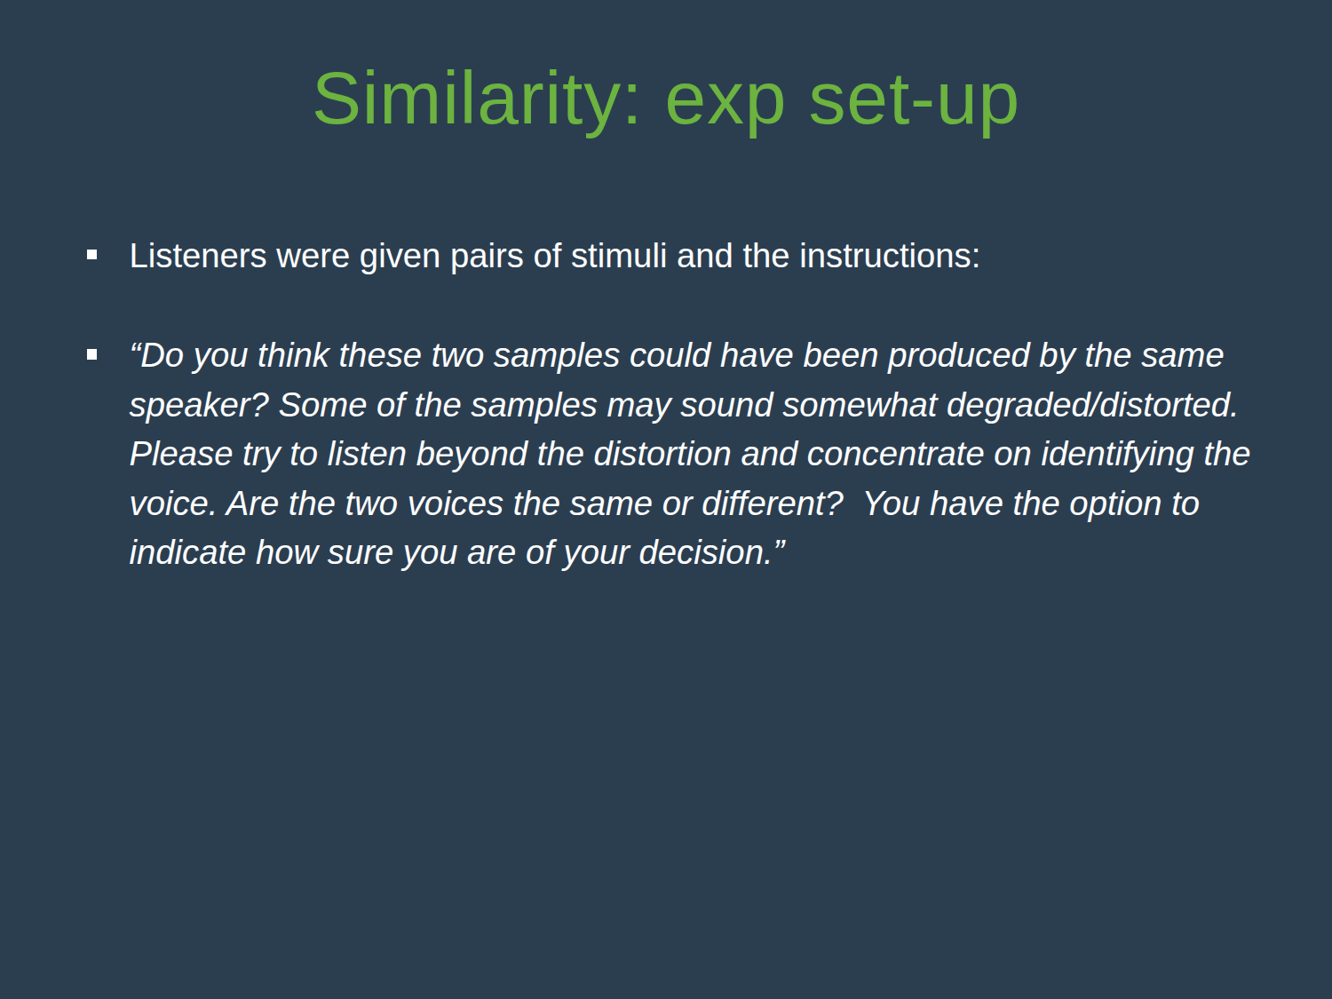Similarity: exp set-up
Listeners were given pairs of stimuli and the instructions:
“Do you think these two samples could have been produced by the same speaker? Some of the samples may sound somewhat degraded/distorted. Please try to listen beyond the distortion and concentrate on identifying the voice. Are the two voices the same or different? You have the option to indicate how sure you are of your decision.”